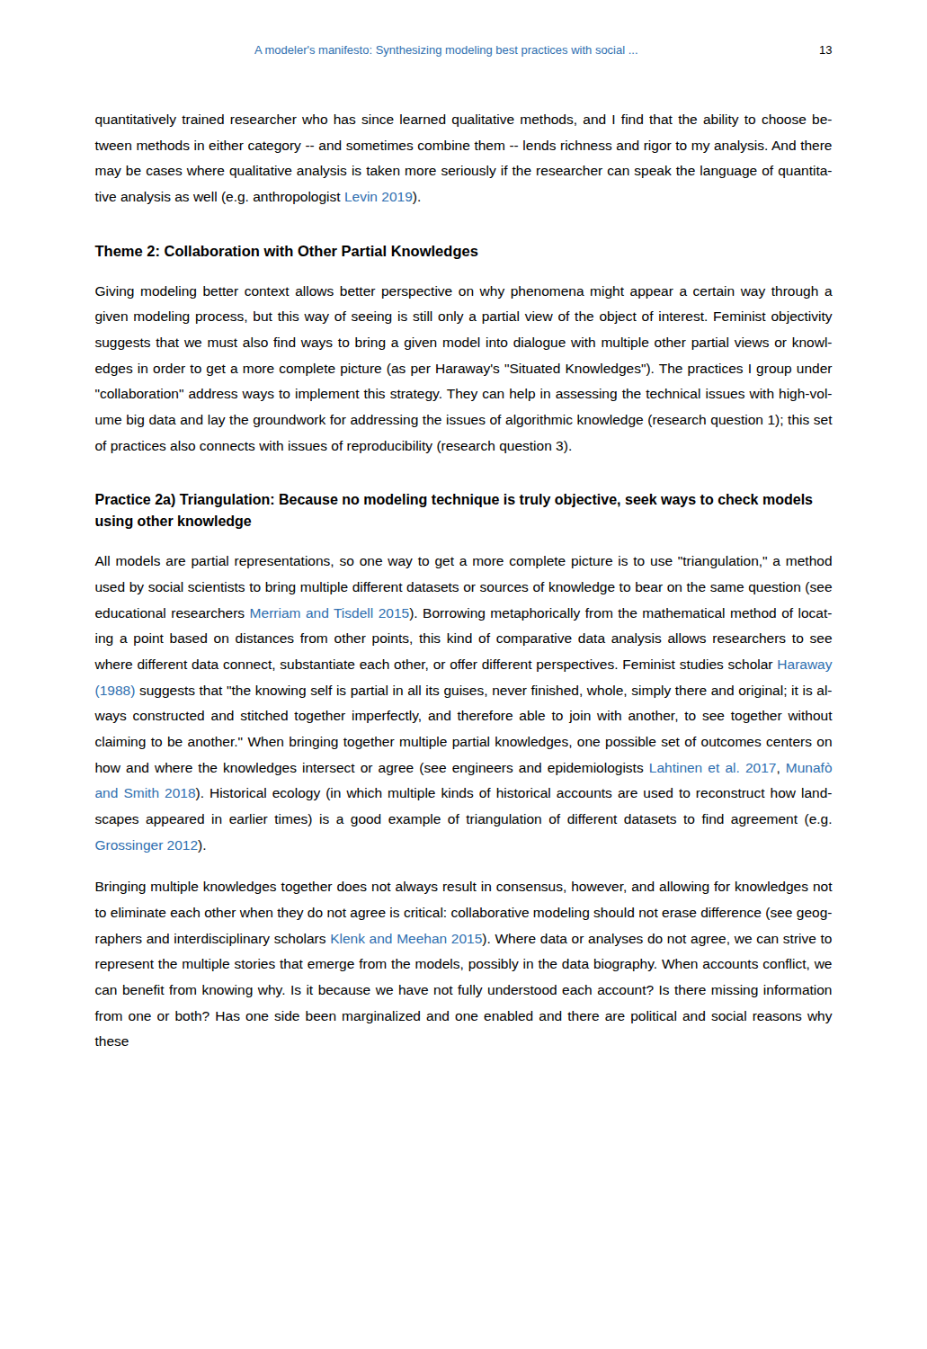A modeler's manifesto: Synthesizing modeling best practices with social ... 13
quantitatively trained researcher who has since learned qualitative methods, and I find that the ability to choose between methods in either category -- and sometimes combine them -- lends richness and rigor to my analysis. And there may be cases where qualitative analysis is taken more seriously if the researcher can speak the language of quantitative analysis as well (e.g. anthropologist Levin 2019).
Theme 2: Collaboration with Other Partial Knowledges
Giving modeling better context allows better perspective on why phenomena might appear a certain way through a given modeling process, but this way of seeing is still only a partial view of the object of interest. Feminist objectivity suggests that we must also find ways to bring a given model into dialogue with multiple other partial views or knowledges in order to get a more complete picture (as per Haraway's "Situated Knowledges"). The practices I group under "collaboration" address ways to implement this strategy. They can help in assessing the technical issues with high-volume big data and lay the groundwork for addressing the issues of algorithmic knowledge (research question 1); this set of practices also connects with issues of reproducibility (research question 3).
Practice 2a) Triangulation: Because no modeling technique is truly objective, seek ways to check models using other knowledge
All models are partial representations, so one way to get a more complete picture is to use "triangulation," a method used by social scientists to bring multiple different datasets or sources of knowledge to bear on the same question (see educational researchers Merriam and Tisdell 2015). Borrowing metaphorically from the mathematical method of locating a point based on distances from other points, this kind of comparative data analysis allows researchers to see where different data connect, substantiate each other, or offer different perspectives. Feminist studies scholar Haraway (1988) suggests that "the knowing self is partial in all its guises, never finished, whole, simply there and original; it is always constructed and stitched together imperfectly, and therefore able to join with another, to see together without claiming to be another." When bringing together multiple partial knowledges, one possible set of outcomes centers on how and where the knowledges intersect or agree (see engineers and epidemiologists Lahtinen et al. 2017, Munafò and Smith 2018). Historical ecology (in which multiple kinds of historical accounts are used to reconstruct how landscapes appeared in earlier times) is a good example of triangulation of different datasets to find agreement (e.g. Grossinger 2012).
Bringing multiple knowledges together does not always result in consensus, however, and allowing for knowledges not to eliminate each other when they do not agree is critical: collaborative modeling should not erase difference (see geographers and interdisciplinary scholars Klenk and Meehan 2015). Where data or analyses do not agree, we can strive to represent the multiple stories that emerge from the models, possibly in the data biography. When accounts conflict, we can benefit from knowing why. Is it because we have not fully understood each account? Is there missing information from one or both? Has one side been marginalized and one enabled and there are political and social reasons why these